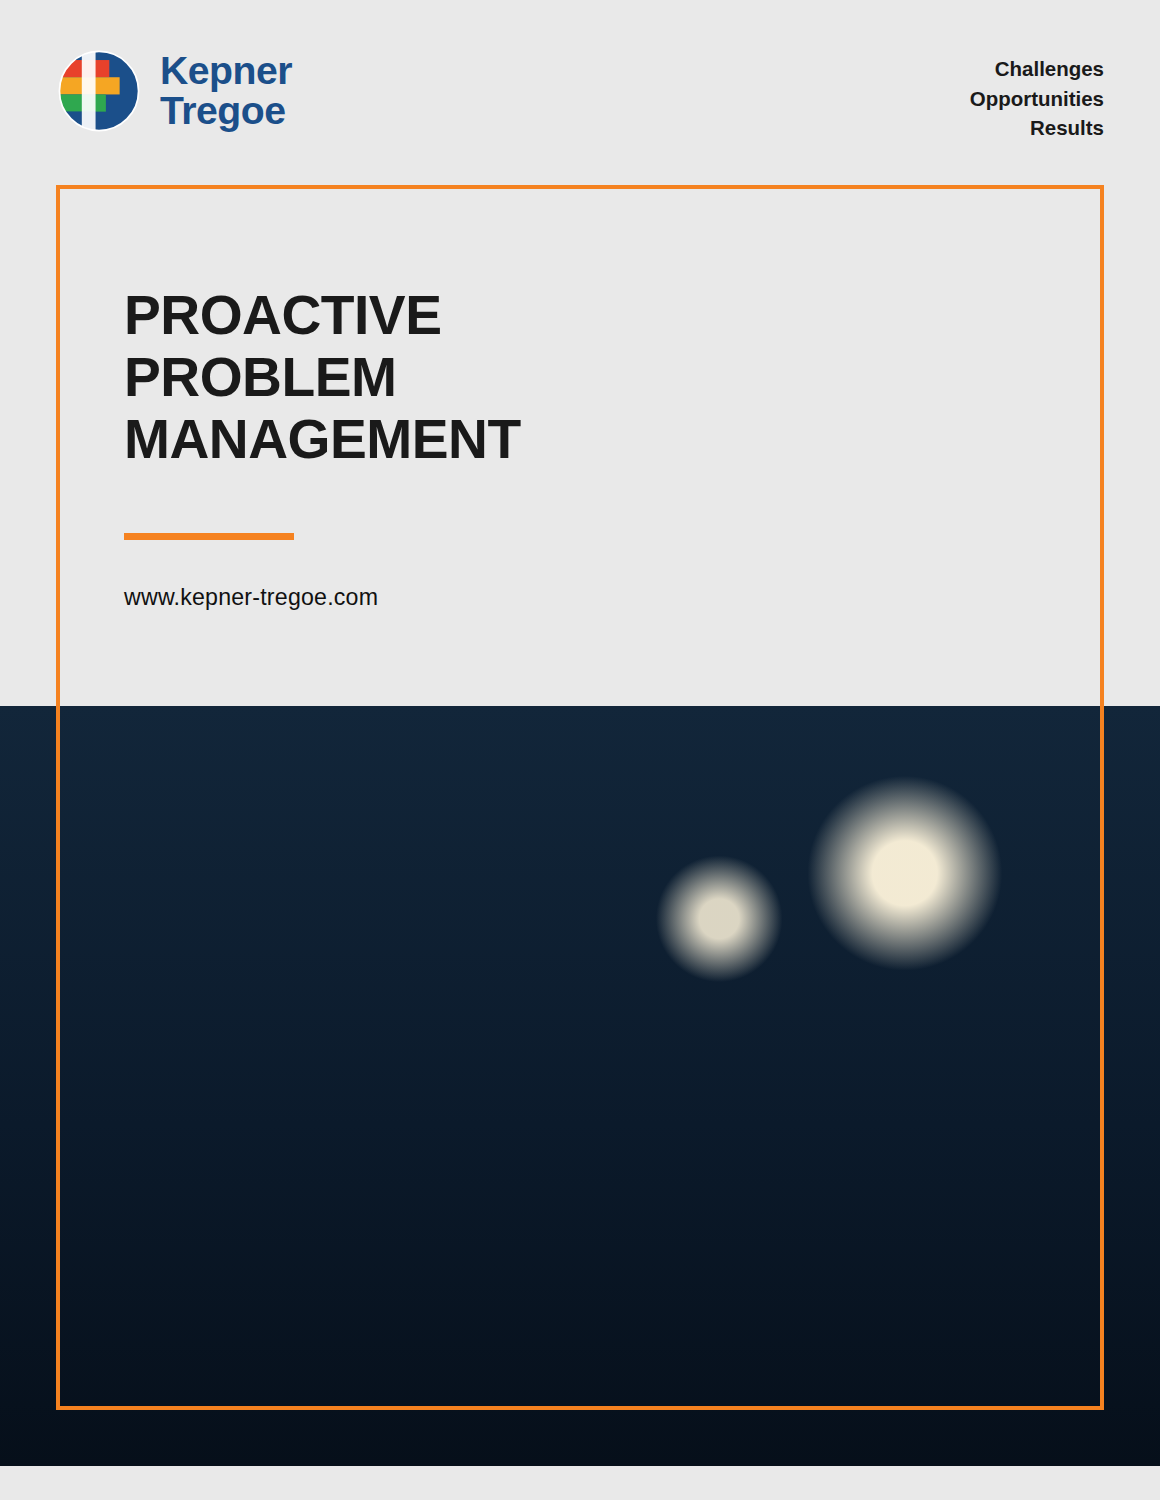Kepner
Tregoe
Challenges
Opportunities
Results
Proactive Problem Management
www.kepner-tregoe.com